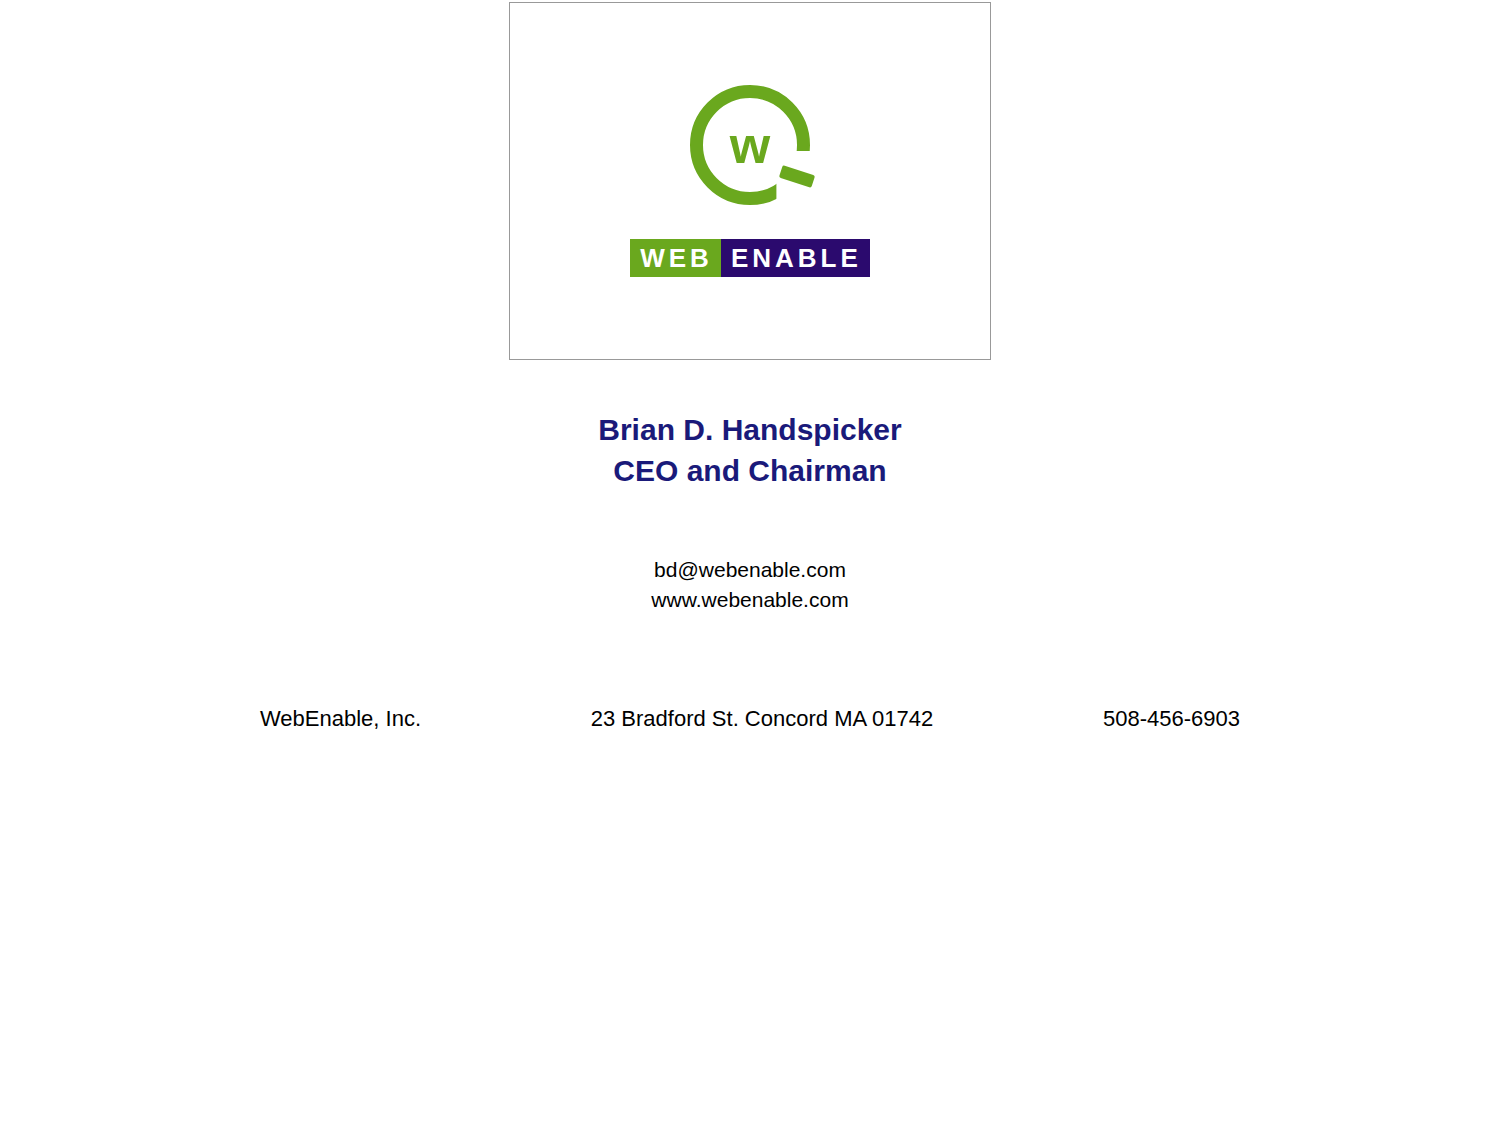w
WEB ENABLE
Brian D. Handspicker
CEO and Chairman
bd@webenable.com
www.webenable.com
WebEnable, Inc.
23 Bradford St. Concord MA 01742
508-456-6903